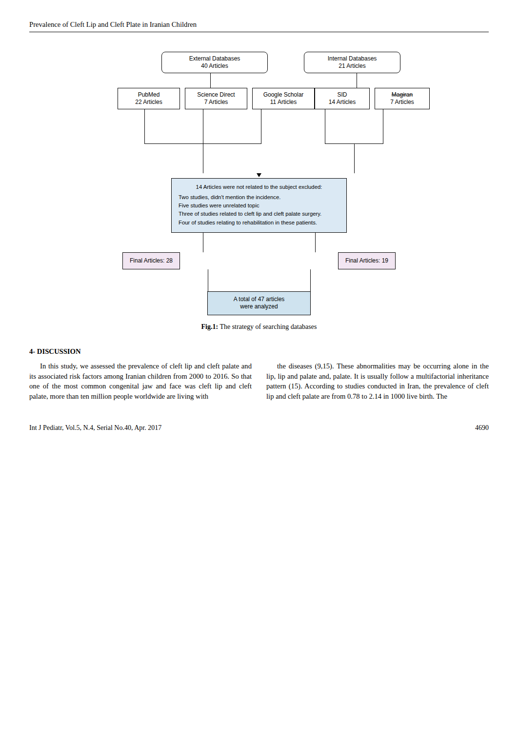Prevalence of Cleft Lip and Cleft Plate in Iranian Children
External Databases
40 Articles
Internal Databases
21 Articles
PubMed
22 Articles
Science Direct
7 Articles
Google Scholar
11 Articles
SID
14 Articles
Magiran
7 Articles
14 Articles were not related to the subject excluded:
Two studies, didn't mention the incidence.
Five studies were unrelated topic
Three of studies related to cleft lip and cleft palate surgery.
Four of studies relating to rehabilitation in these patients.
Final Articles: 28
Final Articles: 19
A total of 47 articles
were analyzed
Fig.1: The strategy of searching databases
4- DISCUSSION
In this study, we assessed the prevalence of cleft lip and cleft palate and its associated risk factors among Iranian children from 2000 to 2016. So that one of the most common congenital jaw and face was cleft lip and cleft palate, more than ten million people worldwide are living with
the diseases (9,15). These abnormalities may be occurring alone in the lip, lip and palate and, palate. It is usually follow a multifactorial inheritance pattern (15). According to studies conducted in Iran, the prevalence of cleft lip and cleft palate are from 0.78 to 2.14 in 1000 live birth. The
Int J Pediatr, Vol.5, N.4, Serial No.40, Apr. 2017 4690